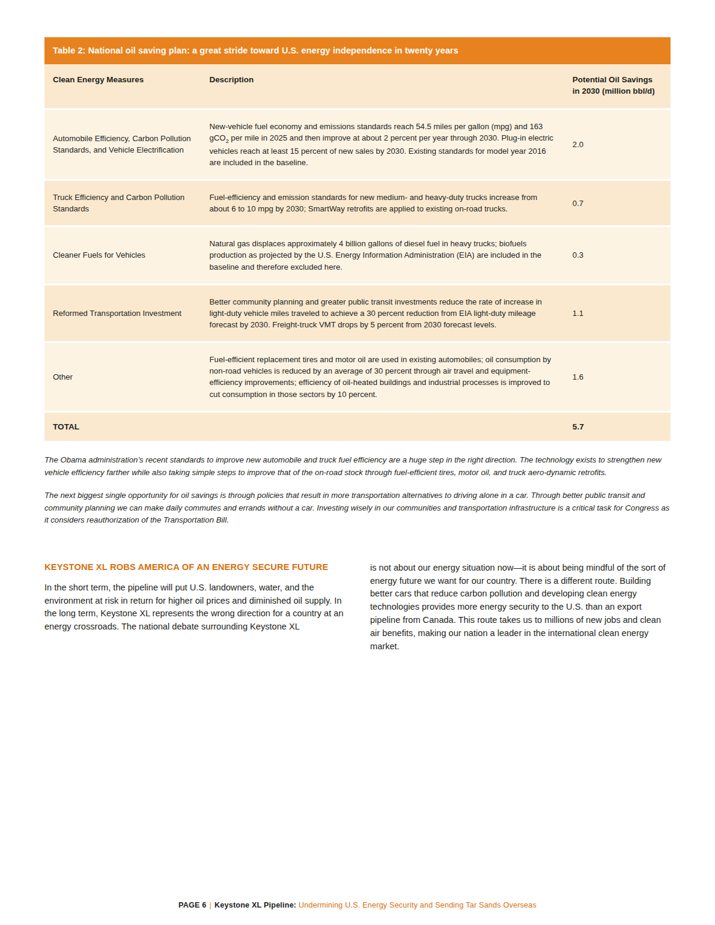Table 2: National oil saving plan: a great stride toward U.S. energy independence in twenty years
| Clean Energy Measures | Description | Potential Oil Savings in 2030 (million bbl/d) |
| --- | --- | --- |
| Automobile Efficiency, Carbon Pollution Standards, and Vehicle Electrification | New-vehicle fuel economy and emissions standards reach 54.5 miles per gallon (mpg) and 163 gCO 2 per mile in 2025 and then improve at about 2 percent per year through 2030. Plug-in electric vehicles reach at least 15 percent of new sales by 2030. Existing standards for model year 2016 are included in the baseline. | 2.0 |
| Truck Efficiency and Carbon Pollution Standards | Fuel-efficiency and emission standards for new medium- and heavy-duty trucks increase from about 6 to 10 mpg by 2030; SmartWay retrofits are applied to existing on-road trucks. | 0.7 |
| Cleaner Fuels for Vehicles | Natural gas displaces approximately 4 billion gallons of diesel fuel in heavy trucks; biofuels production as projected by the U.S. Energy Information Administration (EIA) are included in the baseline and therefore excluded here. | 0.3 |
| Reformed Transportation Investment | Better community planning and greater public transit investments reduce the rate of increase in light-duty vehicle miles traveled to achieve a 30 percent reduction from EIA light-duty mileage forecast by 2030. Freight-truck VMT drops by 5 percent from 2030 forecast levels. | 1.1 |
| Other | Fuel-efficient replacement tires and motor oil are used in existing automobiles; oil consumption by non-road vehicles is reduced by an average of 30 percent through air travel and equipment-efficiency improvements; efficiency of oil-heated buildings and industrial processes is improved to cut consumption in those sectors by 10 percent. | 1.6 |
| TOTAL | | 5.7 |
The Obama administration’s recent standards to improve new automobile and truck fuel efficiency are a huge step in the right direction. The technology exists to strengthen new vehicle efficiency farther while also taking simple steps to improve that of the on-road stock through fuel-efficient tires, motor oil, and truck aero-dynamic retrofits.
The next biggest single opportunity for oil savings is through policies that result in more transportation alternatives to driving alone in a car. Through better public transit and community planning we can make daily commutes and errands without a car. Investing wisely in our communities and transportation infrastructure is a critical task for Congress as it considers reauthorization of the Transportation Bill.
Keystone XL robs America of an energy secure future
In the short term, the pipeline will put U.S. landowners, water, and the environment at risk in return for higher oil prices and diminished oil supply. In the long term, Keystone XL represents the wrong direction for a country at an energy crossroads. The national debate surrounding Keystone XL
is not about our energy situation now—it is about being mindful of the sort of energy future we want for our country. There is a different route. Building better cars that reduce carbon pollution and developing clean energy technologies provides more energy security to the U.S. than an export pipeline from Canada. This route takes us to millions of new jobs and clean air benefits, making our nation a leader in the international clean energy market.
PAGE 6|Keystone XL Pipeline: Undermining U.S. Energy Security and Sending Tar Sands Overseas